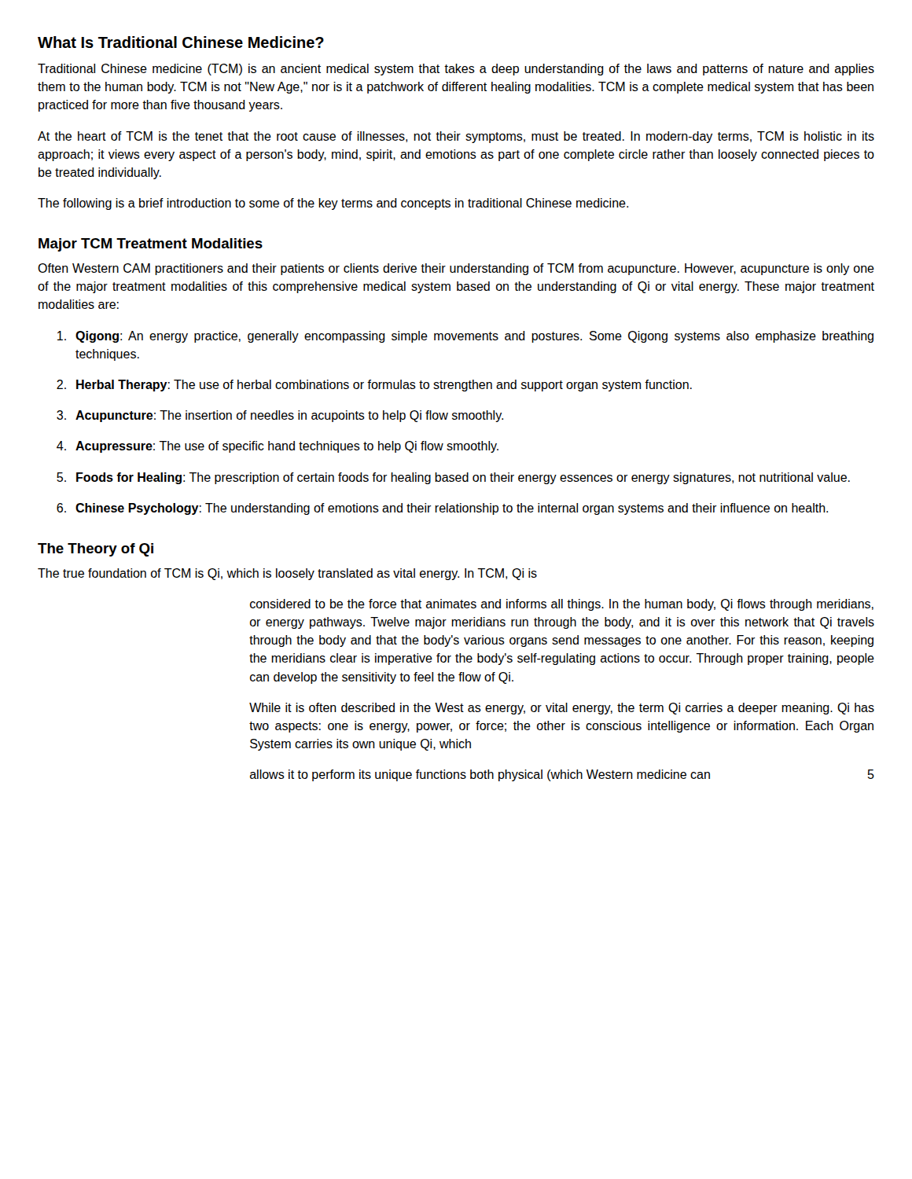What Is Traditional Chinese Medicine?
Traditional Chinese medicine (TCM) is an ancient medical system that takes a deep understanding of the laws and patterns of nature and applies them to the human body. TCM is not "New Age," nor is it a patchwork of different healing modalities. TCM is a complete medical system that has been practiced for more than five thousand years.
At the heart of TCM is the tenet that the root cause of illnesses, not their symptoms, must be treated. In modern-day terms, TCM is holistic in its approach; it views every aspect of a person's body, mind, spirit, and emotions as part of one complete circle rather than loosely connected pieces to be treated individually.
The following is a brief introduction to some of the key terms and concepts in traditional Chinese medicine.
Major TCM Treatment Modalities
Often Western CAM practitioners and their patients or clients derive their understanding of TCM from acupuncture. However, acupuncture is only one of the major treatment modalities of this comprehensive medical system based on the understanding of Qi or vital energy. These major treatment modalities are:
Qigong: An energy practice, generally encompassing simple movements and postures. Some Qigong systems also emphasize breathing techniques.
Herbal Therapy: The use of herbal combinations or formulas to strengthen and support organ system function.
Acupuncture: The insertion of needles in acupoints to help Qi flow smoothly.
Acupressure: The use of specific hand techniques to help Qi flow smoothly.
Foods for Healing: The prescription of certain foods for healing based on their energy essences or energy signatures, not nutritional value.
Chinese Psychology: The understanding of emotions and their relationship to the internal organ systems and their influence on health.
The Theory of Qi
The true foundation of TCM is Qi, which is loosely translated as vital energy. In TCM, Qi is
considered to be the force that animates and informs all things. In the human body, Qi flows through meridians, or energy pathways. Twelve major meridians run through the body, and it is over this network that Qi travels through the body and that the body's various organs send messages to one another. For this reason, keeping the meridians clear is imperative for the body's self-regulating actions to occur. Through proper training, people can develop the sensitivity to feel the flow of Qi.
While it is often described in the West as energy, or vital energy, the term Qi carries a deeper meaning. Qi has two aspects: one is energy, power, or force; the other is conscious intelligence or information. Each Organ System carries its own unique Qi, which
5allows it to perform its unique functions both physical (which Western medicine can